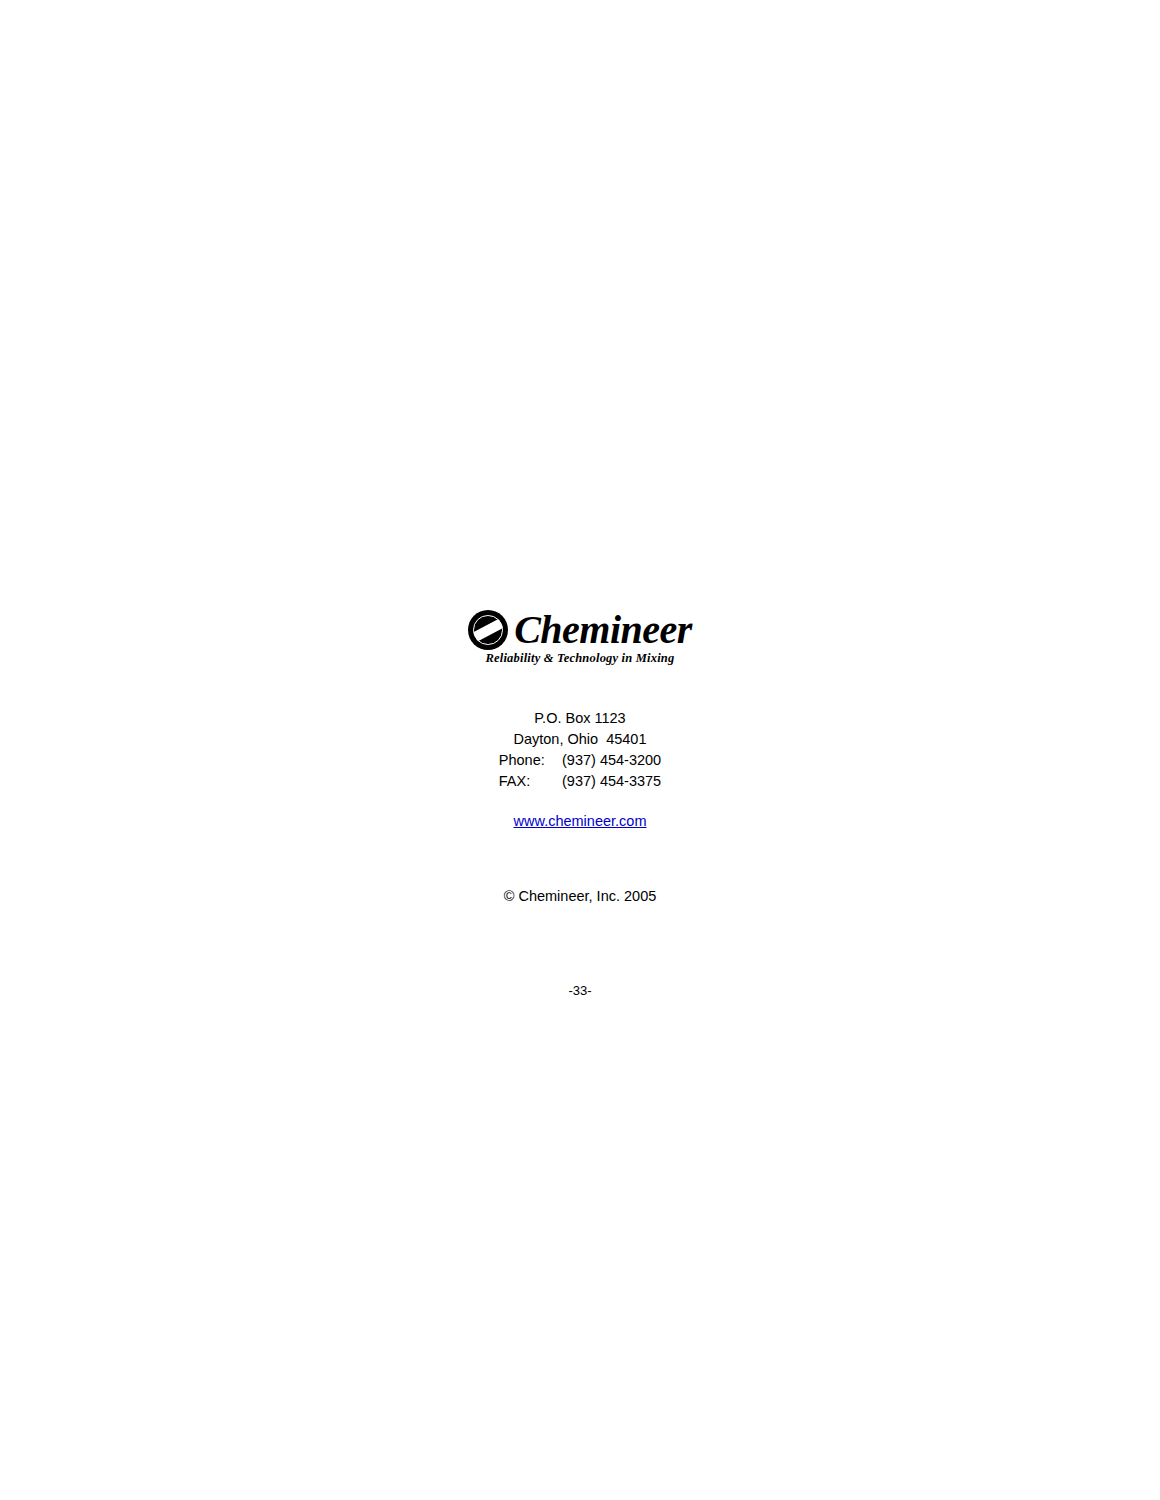Chemineer
Reliability & Technology in Mixing
P.O. Box 1123
Dayton, Ohio 45401
| Phone: | (937) 454-3200 |
| FAX: | (937) 454-3375 |
www.chemineer.com
© Chemineer, Inc. 2005
-33-